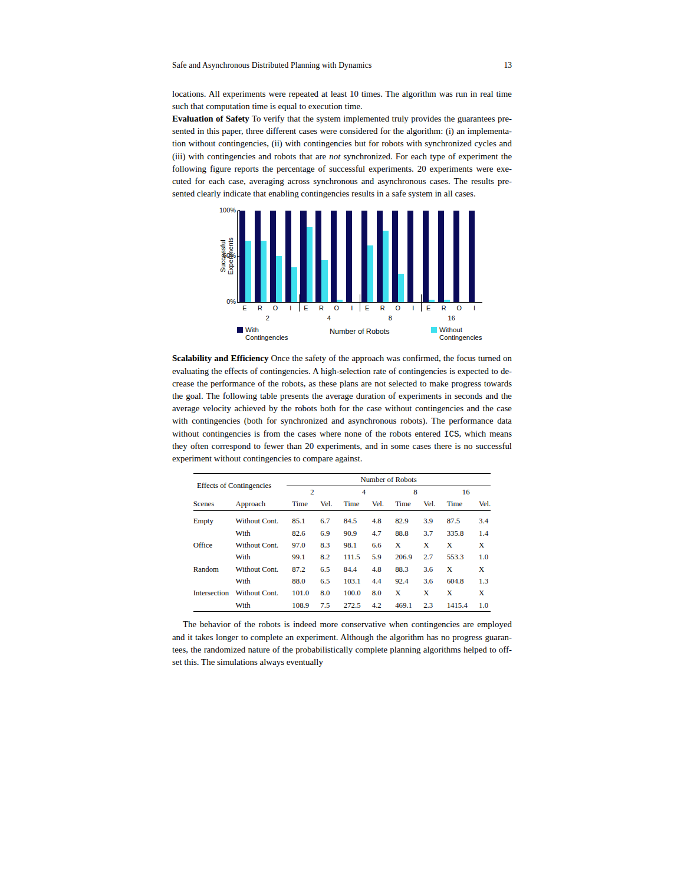Safe and Asynchronous Distributed Planning with Dynamics
13
locations. All experiments were repeated at least 10 times. The algorithm was run in real time such that computation time is equal to execution time.
Evaluation of Safety To verify that the system implemented truly provides the guarantees presented in this paper, three different cases were considered for the algorithm: (i) an implementation without contingencies, (ii) with contingencies but for robots with synchronized cycles and (iii) with contingencies and robots that are not synchronized. For each type of experiment the following figure reports the percentage of successful experiments. 20 experiments were executed for each case, averaging across synchronous and asynchronous cases. The results presented clearly indicate that enabling contingencies results in a safe system in all cases.
Successful
Experiments
100%
50%
0%
EROI
2
EROI
4
EROI
8
EROI
16
With
Contingencies
Number of Robots
Without
Contingencies
Scalability and Efficiency Once the safety of the approach was confirmed, the focus turned on evaluating the effects of contingencies. A high-selection rate of contingencies is expected to decrease the performance of the robots, as these plans are not selected to make progress towards the goal. The following table presents the average duration of experiments in seconds and the average velocity achieved by the robots both for the case without contingencies and the case with contingencies (both for synchronized and asynchronous robots). The performance data without contingencies is from the cases where none of the robots entered ICS, which means they often correspond to fewer than 20 experiments, and in some cases there is no successful experiment without contingencies to compare against.
| Effects of Contingencies | Number of Robots |
| 2 | 4 | 8 | 16 |
| Scenes | Approach | Time | Vel. | Time | Vel. | Time | Vel. | Time | Vel. |
| Empty | Without Cont. | 85.1 | 6.7 | 84.5 | 4.8 | 82.9 | 3.9 | 87.5 | 3.4 |
| | With | 82.6 | 6.9 | 90.9 | 4.7 | 88.8 | 3.7 | 335.8 | 1.4 |
| Office | Without Cont. | 97.0 | 8.3 | 98.1 | 6.6 | X | X | X | X |
| | With | 99.1 | 8.2 | 111.5 | 5.9 | 206.9 | 2.7 | 553.3 | 1.0 |
| Random | Without Cont. | 87.2 | 6.5 | 84.4 | 4.8 | 88.3 | 3.6 | X | X |
| | With | 88.0 | 6.5 | 103.1 | 4.4 | 92.4 | 3.6 | 604.8 | 1.3 |
| Intersection | Without Cont. | 101.0 | 8.0 | 100.0 | 8.0 | X | X | X | X |
| | With | 108.9 | 7.5 | 272.5 | 4.2 | 469.1 | 2.3 | 1415.4 | 1.0 |
The behavior of the robots is indeed more conservative when contingencies are employed and it takes longer to complete an experiment. Although the algorithm has no progress guarantees, the randomized nature of the probabilistically complete planning algorithms helped to offset this. The simulations always eventually